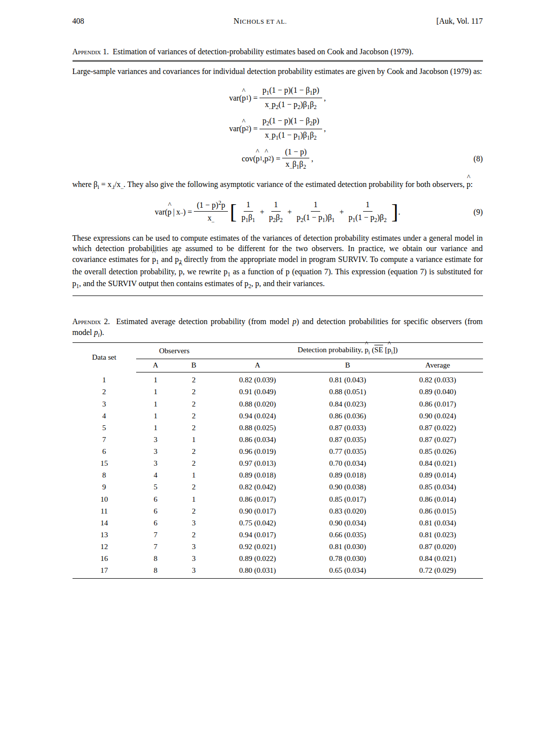408 NICHOLS ET AL. [Auk, Vol. 117
Appendix 1. Estimation of variances of detection-probability estimates based on Cook and Jacobson (1979).
Large-sample variances and covariances for individual detection probability estimates are given by Cook and Jacobson (1979) as:
var(p1) = p1(1 − p)(1 − β1p) x..p2(1 − p2)β1β2 ,
var(p2) = p2(1 − p)(1 − β2p) x..p1(1 − p1)β1β2 ,
cov(p1, p2) = (1 − p) x..β1β2 , (8)
where βi = x.i/x... They also give the following asymptotic variance of the estimated detection probability for both observers, p:
var(p | x..) = (1 − p)2p x.. [ 1 p1β1 + 1 p2β2 + 1 p2(1 − p1)β1 + 1 p1(1 − p2)β2 ]. (9)
These expressions can be used to compute estimates of the variances of detection probability estimates under a general model in which detection probabilities are assumed to be different for the two observers. In practice, we obtain our variance and covariance estimates for p1 and p2 directly from the appropriate model in program SURVIV. To compute a variance estimate for the overall detection probability, p, we rewrite p1 as a function of p (equation 7). This expression (equation 7) is substituted for p1, and the SURVIV output then contains estimates of p2, p, and their variances.
Appendix 2. Estimated average detection probability (from model p) and detection probabilities for specific observers (from model pi).
| Data set | Observers | Detection probability, p i ( SE [ p i ]) |
| --- | --- | --- |
| A | B | A | B | Average |
| 1 | 1 | 2 | 0.82 (0.039) | 0.81 (0.043) | 0.82 (0.033) |
| 2 | 1 | 2 | 0.91 (0.049) | 0.88 (0.051) | 0.89 (0.040) |
| 3 | 1 | 2 | 0.88 (0.020) | 0.84 (0.023) | 0.86 (0.017) |
| 4 | 1 | 2 | 0.94 (0.024) | 0.86 (0.036) | 0.90 (0.024) |
| 5 | 1 | 2 | 0.88 (0.025) | 0.87 (0.033) | 0.87 (0.022) |
| 7 | 3 | 1 | 0.86 (0.034) | 0.87 (0.035) | 0.87 (0.027) |
| 6 | 3 | 2 | 0.96 (0.019) | 0.77 (0.035) | 0.85 (0.026) |
| 15 | 3 | 2 | 0.97 (0.013) | 0.70 (0.034) | 0.84 (0.021) |
| 8 | 4 | 1 | 0.89 (0.018) | 0.89 (0.018) | 0.89 (0.014) |
| 9 | 5 | 2 | 0.82 (0.042) | 0.90 (0.038) | 0.85 (0.034) |
| 10 | 6 | 1 | 0.86 (0.017) | 0.85 (0.017) | 0.86 (0.014) |
| 11 | 6 | 2 | 0.90 (0.017) | 0.83 (0.020) | 0.86 (0.015) |
| 14 | 6 | 3 | 0.75 (0.042) | 0.90 (0.034) | 0.81 (0.034) |
| 13 | 7 | 2 | 0.94 (0.017) | 0.66 (0.035) | 0.81 (0.023) |
| 12 | 7 | 3 | 0.92 (0.021) | 0.81 (0.030) | 0.87 (0.020) |
| 16 | 8 | 3 | 0.89 (0.022) | 0.78 (0.030) | 0.84 (0.021) |
| 17 | 8 | 3 | 0.80 (0.031) | 0.65 (0.034) | 0.72 (0.029) |